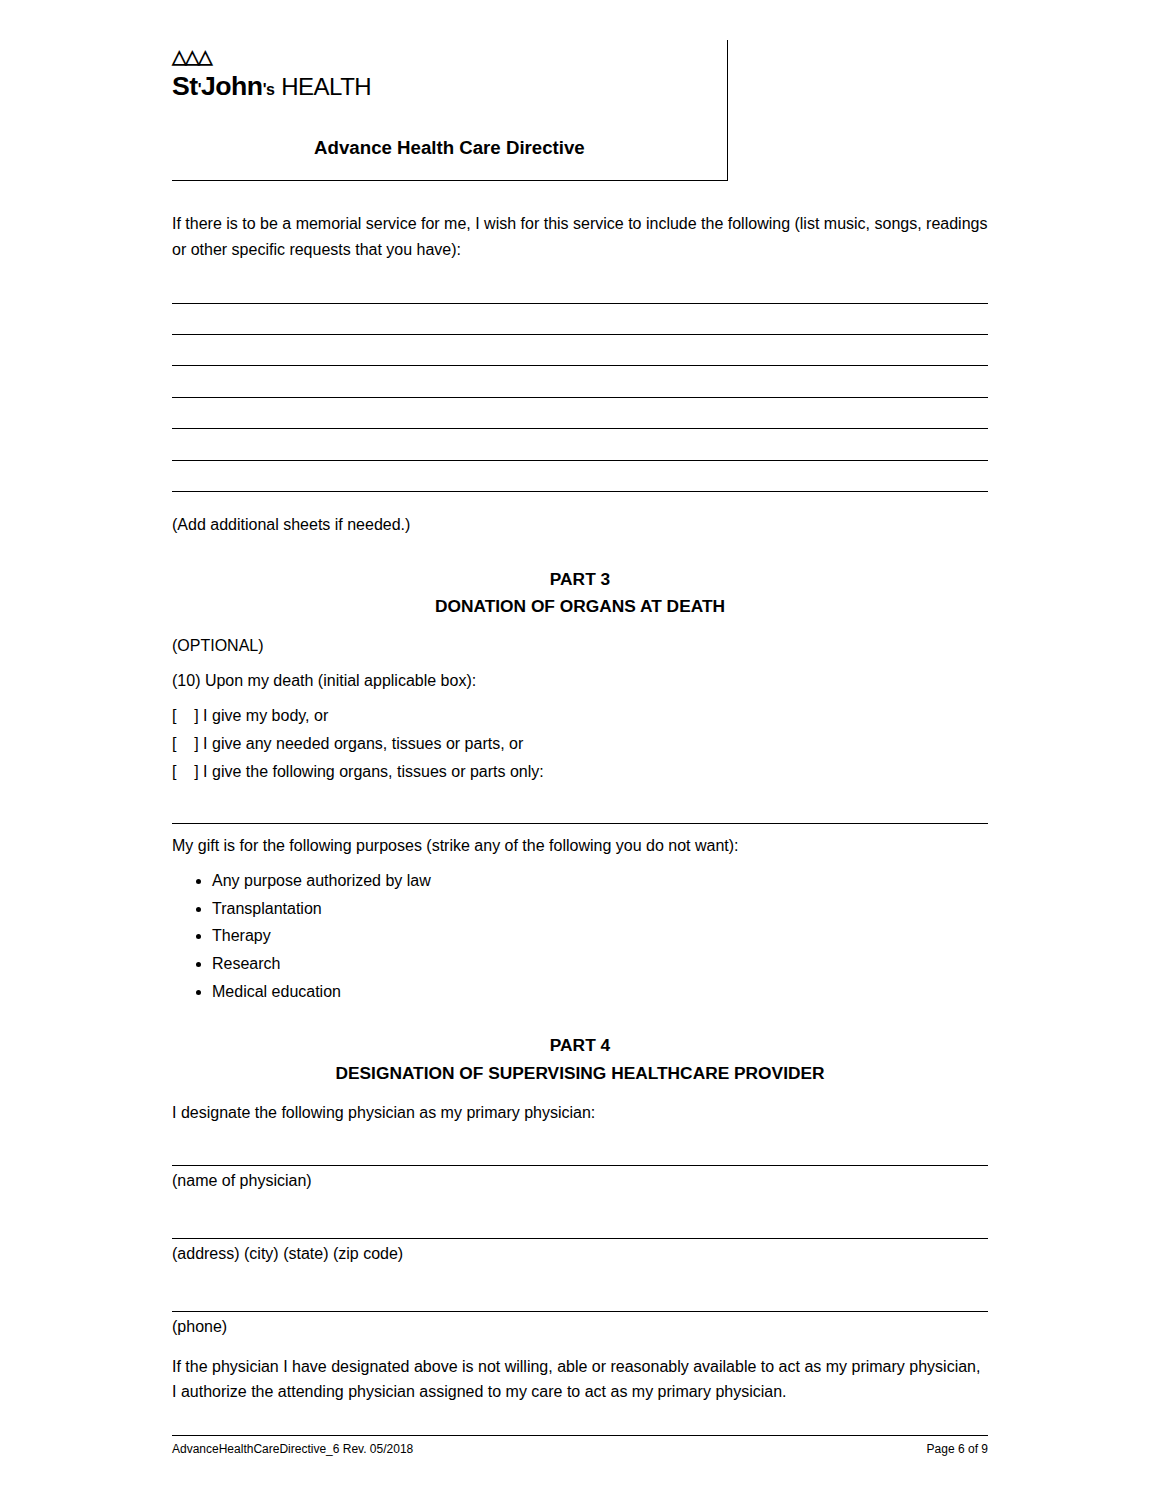△△△ St'John's HEALTH
Advance Health Care Directive
If there is to be a memorial service for me, I wish for this service to include the following (list music, songs, readings or other specific requests that you have):
(Add additional sheets if needed.)
PART 3
DONATION OF ORGANS AT DEATH
(OPTIONAL)
(10) Upon my death (initial applicable box):
[ ] I give my body, or
[ ] I give any needed organs, tissues or parts, or
[ ] I give the following organs, tissues or parts only:
My gift is for the following purposes (strike any of the following you do not want):
Any purpose authorized by law
Transplantation
Therapy
Research
Medical education
PART 4
DESIGNATION OF SUPERVISING HEALTHCARE PROVIDER
I designate the following physician as my primary physician:
(name of physician)
(address) (city) (state) (zip code)
(phone)
If the physician I have designated above is not willing, able or reasonably available to act as my primary physician, I authorize the attending physician assigned to my care to act as my primary physician.
AdvanceHealthCareDirective_6 Rev. 05/2018 Page 6 of 9